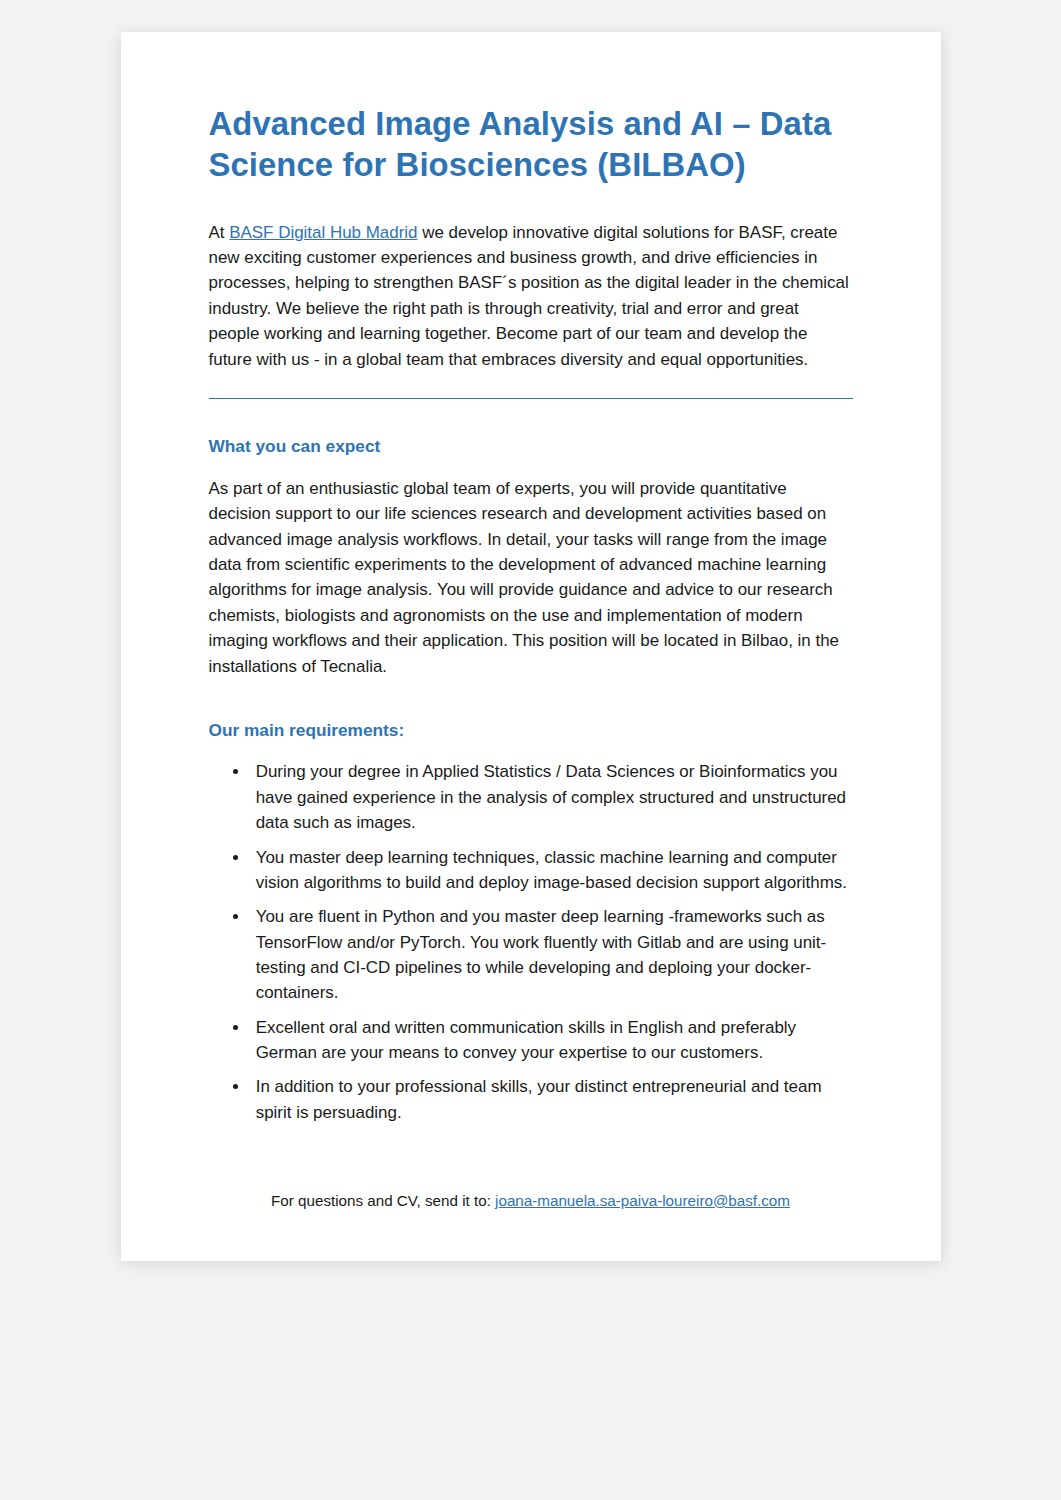Advanced Image Analysis and AI – Data Science for Biosciences (BILBAO)
At BASF Digital Hub Madrid we develop innovative digital solutions for BASF, create new exciting customer experiences and business growth, and drive efficiencies in processes, helping to strengthen BASF´s position as the digital leader in the chemical industry. We believe the right path is through creativity, trial and error and great people working and learning together. Become part of our team and develop the future with us - in a global team that embraces diversity and equal opportunities.
What you can expect
As part of an enthusiastic global team of experts, you will provide quantitative decision support to our life sciences research and development activities based on advanced image analysis workflows. In detail, your tasks will range from the image data from scientific experiments to the development of advanced machine learning algorithms for image analysis. You will provide guidance and advice to our research chemists, biologists and agronomists on the use and implementation of modern imaging workflows and their application. This position will be located in Bilbao, in the installations of Tecnalia.
Our main requirements:
During your degree in Applied Statistics / Data Sciences or Bioinformatics you have gained experience in the analysis of complex structured and unstructured data such as images.
You master deep learning techniques, classic machine learning and computer vision algorithms to build and deploy image-based decision support algorithms.
You are fluent in Python and you master deep learning -frameworks such as TensorFlow and/or PyTorch. You work fluently with Gitlab and are using unit-testing and CI-CD pipelines to while developing and deploing your docker-containers.
Excellent oral and written communication skills in English and preferably German are your means to convey your expertise to our customers.
In addition to your professional skills, your distinct entrepreneurial and team spirit is persuading.
For questions and CV, send it to: joana-manuela.sa-paiva-loureiro@basf.com